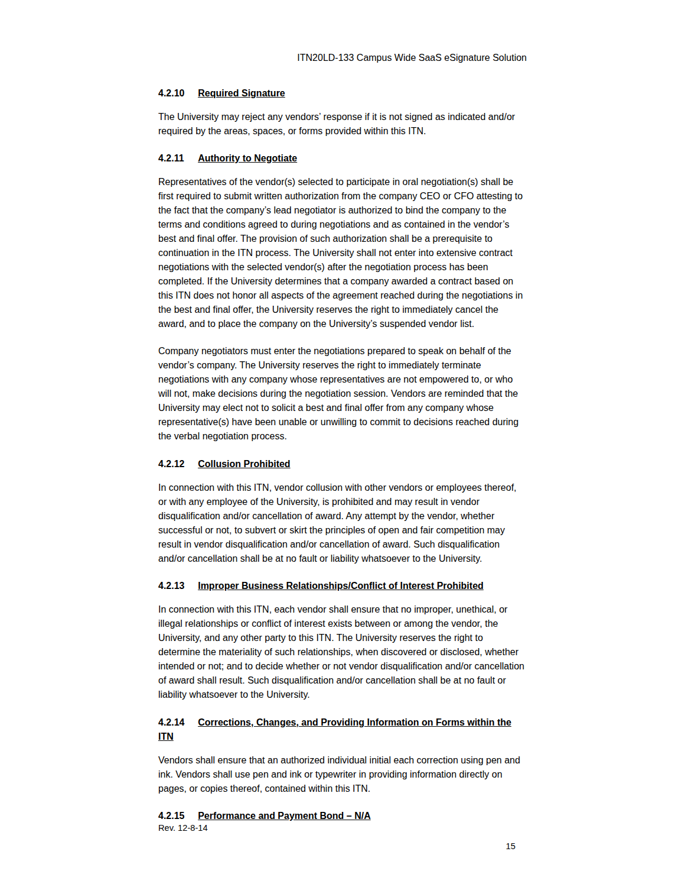ITN20LD-133 Campus Wide SaaS eSignature Solution
4.2.10 Required Signature
The University may reject any vendors’ response if it is not signed as indicated and/or required by the areas, spaces, or forms provided within this ITN.
4.2.11 Authority to Negotiate
Representatives of the vendor(s) selected to participate in oral negotiation(s) shall be first required to submit written authorization from the company CEO or CFO attesting to the fact that the company’s lead negotiator is authorized to bind the company to the terms and conditions agreed to during negotiations and as contained in the vendor’s best and final offer. The provision of such authorization shall be a prerequisite to continuation in the ITN process. The University shall not enter into extensive contract negotiations with the selected vendor(s) after the negotiation process has been completed. If the University determines that a company awarded a contract based on this ITN does not honor all aspects of the agreement reached during the negotiations in the best and final offer, the University reserves the right to immediately cancel the award, and to place the company on the University’s suspended vendor list.
Company negotiators must enter the negotiations prepared to speak on behalf of the vendor’s company. The University reserves the right to immediately terminate negotiations with any company whose representatives are not empowered to, or who will not, make decisions during the negotiation session. Vendors are reminded that the University may elect not to solicit a best and final offer from any company whose representative(s) have been unable or unwilling to commit to decisions reached during the verbal negotiation process.
4.2.12 Collusion Prohibited
In connection with this ITN, vendor collusion with other vendors or employees thereof, or with any employee of the University, is prohibited and may result in vendor disqualification and/or cancellation of award. Any attempt by the vendor, whether successful or not, to subvert or skirt the principles of open and fair competition may result in vendor disqualification and/or cancellation of award. Such disqualification and/or cancellation shall be at no fault or liability whatsoever to the University.
4.2.13 Improper Business Relationships/Conflict of Interest Prohibited
In connection with this ITN, each vendor shall ensure that no improper, unethical, or illegal relationships or conflict of interest exists between or among the vendor, the University, and any other party to this ITN. The University reserves the right to determine the materiality of such relationships, when discovered or disclosed, whether intended or not; and to decide whether or not vendor disqualification and/or cancellation of award shall result. Such disqualification and/or cancellation shall be at no fault or liability whatsoever to the University.
4.2.14 Corrections, Changes, and Providing Information on Forms within the ITN
Vendors shall ensure that an authorized individual initial each correction using pen and ink. Vendors shall use pen and ink or typewriter in providing information directly on pages, or copies thereof, contained within this ITN.
4.2.15 Performance and Payment Bond – N/A
Rev. 12-8-14
15